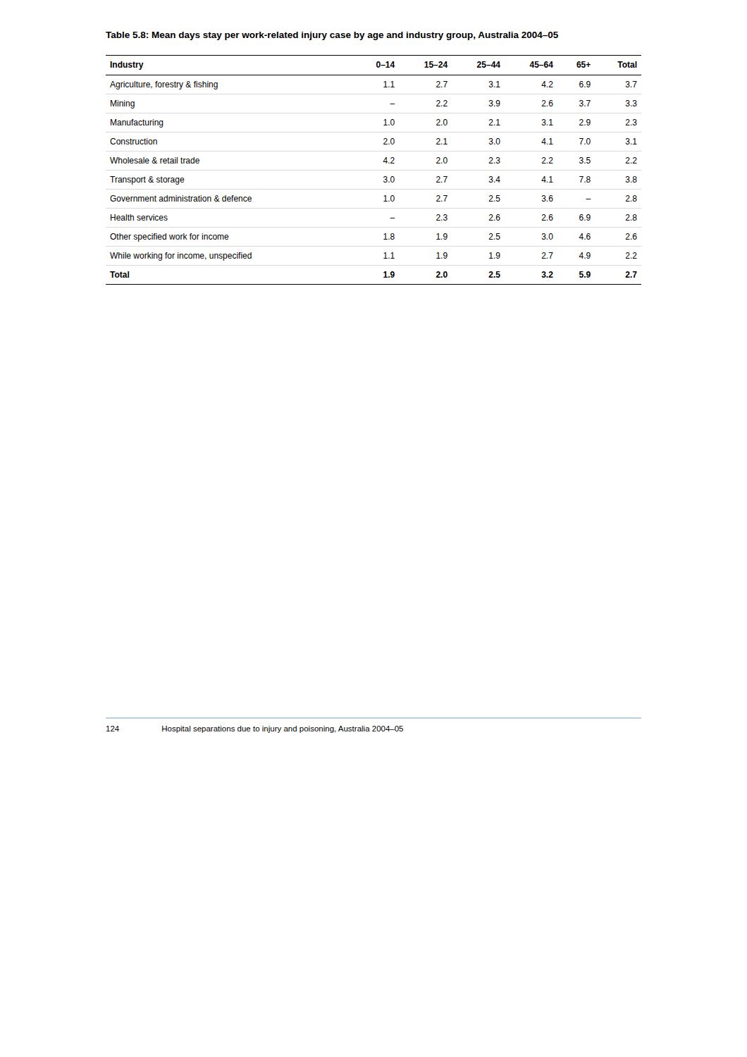Table 5.8: Mean days stay per work-related injury case by age and industry group, Australia 2004–05
| Industry | 0–14 | 15–24 | 25–44 | 45–64 | 65+ | Total |
| --- | --- | --- | --- | --- | --- | --- |
| Agriculture, forestry & fishing | 1.1 | 2.7 | 3.1 | 4.2 | 6.9 | 3.7 |
| Mining | – | 2.2 | 3.9 | 2.6 | 3.7 | 3.3 |
| Manufacturing | 1.0 | 2.0 | 2.1 | 3.1 | 2.9 | 2.3 |
| Construction | 2.0 | 2.1 | 3.0 | 4.1 | 7.0 | 3.1 |
| Wholesale & retail trade | 4.2 | 2.0 | 2.3 | 2.2 | 3.5 | 2.2 |
| Transport & storage | 3.0 | 2.7 | 3.4 | 4.1 | 7.8 | 3.8 |
| Government administration & defence | 1.0 | 2.7 | 2.5 | 3.6 | – | 2.8 |
| Health services | – | 2.3 | 2.6 | 2.6 | 6.9 | 2.8 |
| Other specified work for income | 1.8 | 1.9 | 2.5 | 3.0 | 4.6 | 2.6 |
| While working for income, unspecified | 1.1 | 1.9 | 1.9 | 2.7 | 4.9 | 2.2 |
| Total | 1.9 | 2.0 | 2.5 | 3.2 | 5.9 | 2.7 |
124 Hospital separations due to injury and poisoning, Australia 2004–05